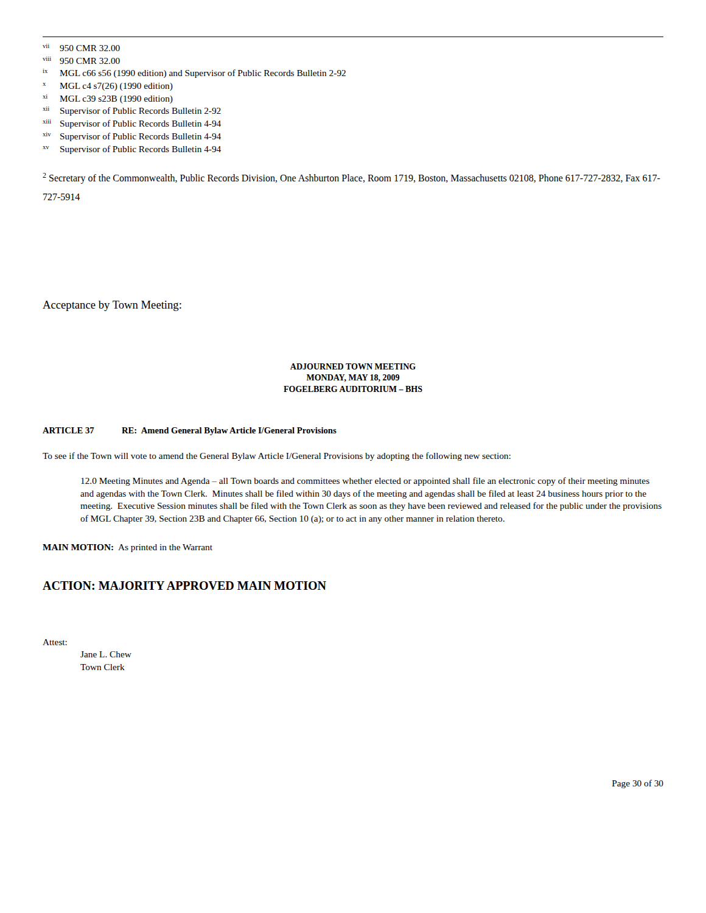| vii | 950 CMR 32.00 |
| viii | 950 CMR 32.00 |
| ix | MGL c66 s56 (1990 edition) and Supervisor of Public Records Bulletin 2-92 |
| x | MGL c4 s7(26) (1990 edition) |
| xi | MGL c39 s23B (1990 edition) |
| xii | Supervisor of Public Records Bulletin 2-92 |
| xiii | Supervisor of Public Records Bulletin 4-94 |
| xiv | Supervisor of Public Records Bulletin 4-94 |
| xv | Supervisor of Public Records Bulletin 4-94 |
2 Secretary of the Commonwealth, Public Records Division, One Ashburton Place, Room 1719, Boston, Massachusetts 02108, Phone 617-727-2832, Fax 617-727-5914
Acceptance by Town Meeting:
ADJOURNED TOWN MEETING
MONDAY, MAY 18, 2009
FOGELBERG AUDITORIUM – BHS
ARTICLE 37 RE: Amend General Bylaw Article I/General Provisions
To see if the Town will vote to amend the General Bylaw Article I/General Provisions by adopting the following new section:
12.0 Meeting Minutes and Agenda – all Town boards and committees whether elected or appointed shall file an electronic copy of their meeting minutes and agendas with the Town Clerk. Minutes shall be filed within 30 days of the meeting and agendas shall be filed at least 24 business hours prior to the meeting. Executive Session minutes shall be filed with the Town Clerk as soon as they have been reviewed and released for the public under the provisions of MGL Chapter 39, Section 23B and Chapter 66, Section 10 (a); or to act in any other manner in relation thereto.
MAIN MOTION: As printed in the Warrant
ACTION: MAJORITY APPROVED MAIN MOTION
Attest:
Jane L. Chew
Town Clerk
Page 30 of 30